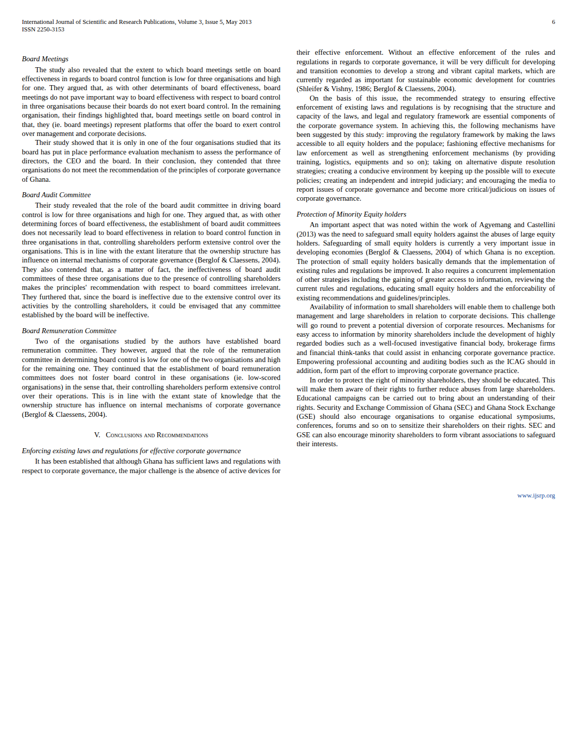International Journal of Scientific and Research Publications, Volume 3, Issue 5, May 2013
ISSN 2250-3153
6
Board Meetings
The study also revealed that the extent to which board meetings settle on board effectiveness in regards to board control function is low for three organisations and high for one. They argued that, as with other determinants of board effectiveness, board meetings do not pave important way to board effectiveness with respect to board control in three organisations because their boards do not exert board control. In the remaining organisation, their findings highlighted that, board meetings settle on board control in that, they (ie. board meetings) represent platforms that offer the board to exert control over management and corporate decisions.
Their study showed that it is only in one of the four organisations studied that its board has put in place performance evaluation mechanism to assess the performance of directors, the CEO and the board. In their conclusion, they contended that three organisations do not meet the recommendation of the principles of corporate governance of Ghana.
Board Audit Committee
Their study revealed that the role of the board audit committee in driving board control is low for three organisations and high for one. They argued that, as with other determining forces of board effectiveness, the establishment of board audit committees does not necessarily lead to board effectiveness in relation to board control function in three organisations in that, controlling shareholders perform extensive control over the organisations. This is in line with the extant literature that the ownership structure has influence on internal mechanisms of corporate governance (Berglof & Claessens, 2004). They also contended that, as a matter of fact, the ineffectiveness of board audit committees of these three organisations due to the presence of controlling shareholders makes the principles' recommendation with respect to board committees irrelevant. They furthered that, since the board is ineffective due to the extensive control over its activities by the controlling shareholders, it could be envisaged that any committee established by the board will be ineffective.
Board Remuneration Committee
Two of the organisations studied by the authors have established board remuneration committee. They however, argued that the role of the remuneration committee in determining board control is low for one of the two organisations and high for the remaining one. They continued that the establishment of board remuneration committees does not foster board control in these organisations (ie. low-scored organisations) in the sense that, their controlling shareholders perform extensive control over their operations. This is in line with the extant state of knowledge that the ownership structure has influence on internal mechanisms of corporate governance (Berglof & Claessens, 2004).
V. Conclusions and Recommendations
Enforcing existing laws and regulations for effective corporate governance
It has been established that although Ghana has sufficient laws and regulations with respect to corporate governance, the major challenge is the absence of active devices for their effective enforcement. Without an effective enforcement of the rules and regulations in regards to corporate governance, it will be very difficult for developing and transition economies to develop a strong and vibrant capital markets, which are currently regarded as important for sustainable economic development for countries (Shleifer & Vishny, 1986; Berglof & Claessens, 2004).
On the basis of this issue, the recommended strategy to ensuring effective enforcement of existing laws and regulations is by recognising that the structure and capacity of the laws, and legal and regulatory framework are essential components of the corporate governance system. In achieving this, the following mechanisms have been suggested by this study: improving the regulatory framework by making the laws accessible to all equity holders and the populace; fashioning effective mechanisms for law enforcement as well as strengthening enforcement mechanisms (by providing training, logistics, equipments and so on); taking on alternative dispute resolution strategies; creating a conducive environment by keeping up the possible will to execute policies; creating an independent and intrepid judiciary; and encouraging the media to report issues of corporate governance and become more critical/judicious on issues of corporate governance.
Protection of Minority Equity holders
An important aspect that was noted within the work of Agyemang and Castellini (2013) was the need to safeguard small equity holders against the abuses of large equity holders. Safeguarding of small equity holders is currently a very important issue in developing economies (Berglof & Claessens, 2004) of which Ghana is no exception. The protection of small equity holders basically demands that the implementation of existing rules and regulations be improved. It also requires a concurrent implementation of other strategies including the gaining of greater access to information, reviewing the current rules and regulations, educating small equity holders and the enforceability of existing recommendations and guidelines/principles.
Availability of information to small shareholders will enable them to challenge both management and large shareholders in relation to corporate decisions. This challenge will go round to prevent a potential diversion of corporate resources. Mechanisms for easy access to information by minority shareholders include the development of highly regarded bodies such as a well-focused investigative financial body, brokerage firms and financial think-tanks that could assist in enhancing corporate governance practice. Empowering professional accounting and auditing bodies such as the ICAG should in addition, form part of the effort to improving corporate governance practice.
In order to protect the right of minority shareholders, they should be educated. This will make them aware of their rights to further reduce abuses from large shareholders. Educational campaigns can be carried out to bring about an understanding of their rights. Security and Exchange Commission of Ghana (SEC) and Ghana Stock Exchange (GSE) should also encourage organisations to organise educational symposiums, conferences, forums and so on to sensitize their shareholders on their rights. SEC and GSE can also encourage minority shareholders to form vibrant associations to safeguard their interests.
www.ijsrp.org